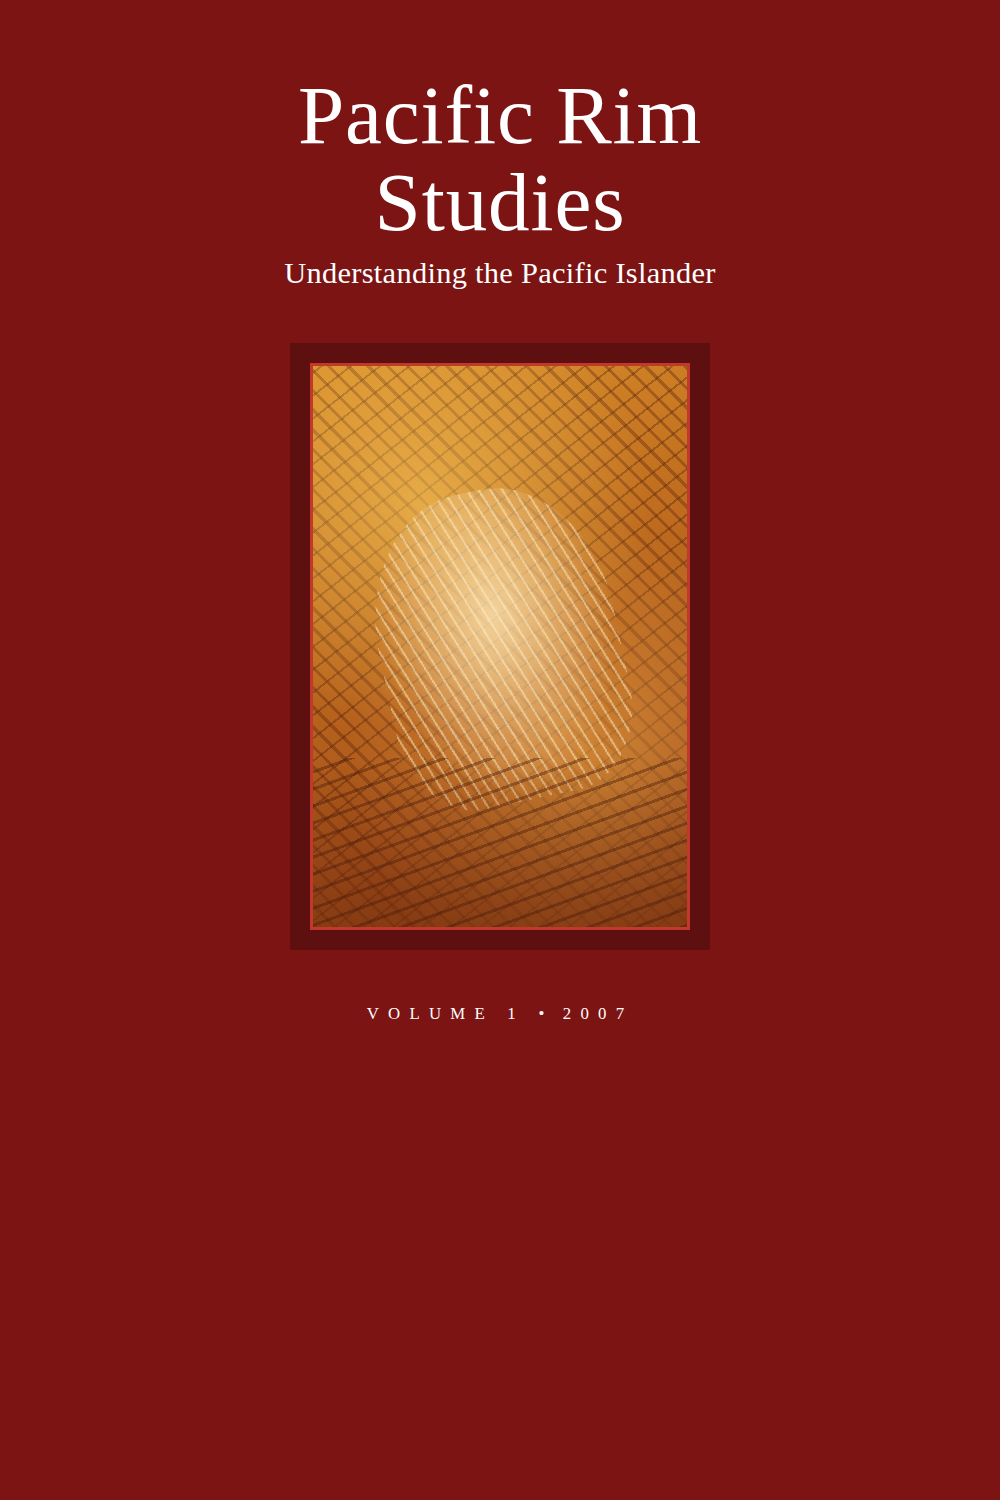Pacific Rim Studies
Understanding the Pacific Islander
Cover illustration: a stylized Pacific Islander figure paddling an outrigger canoe, framed by patterned bands with a bird and a sea turtle.
Volume 1 • 2007